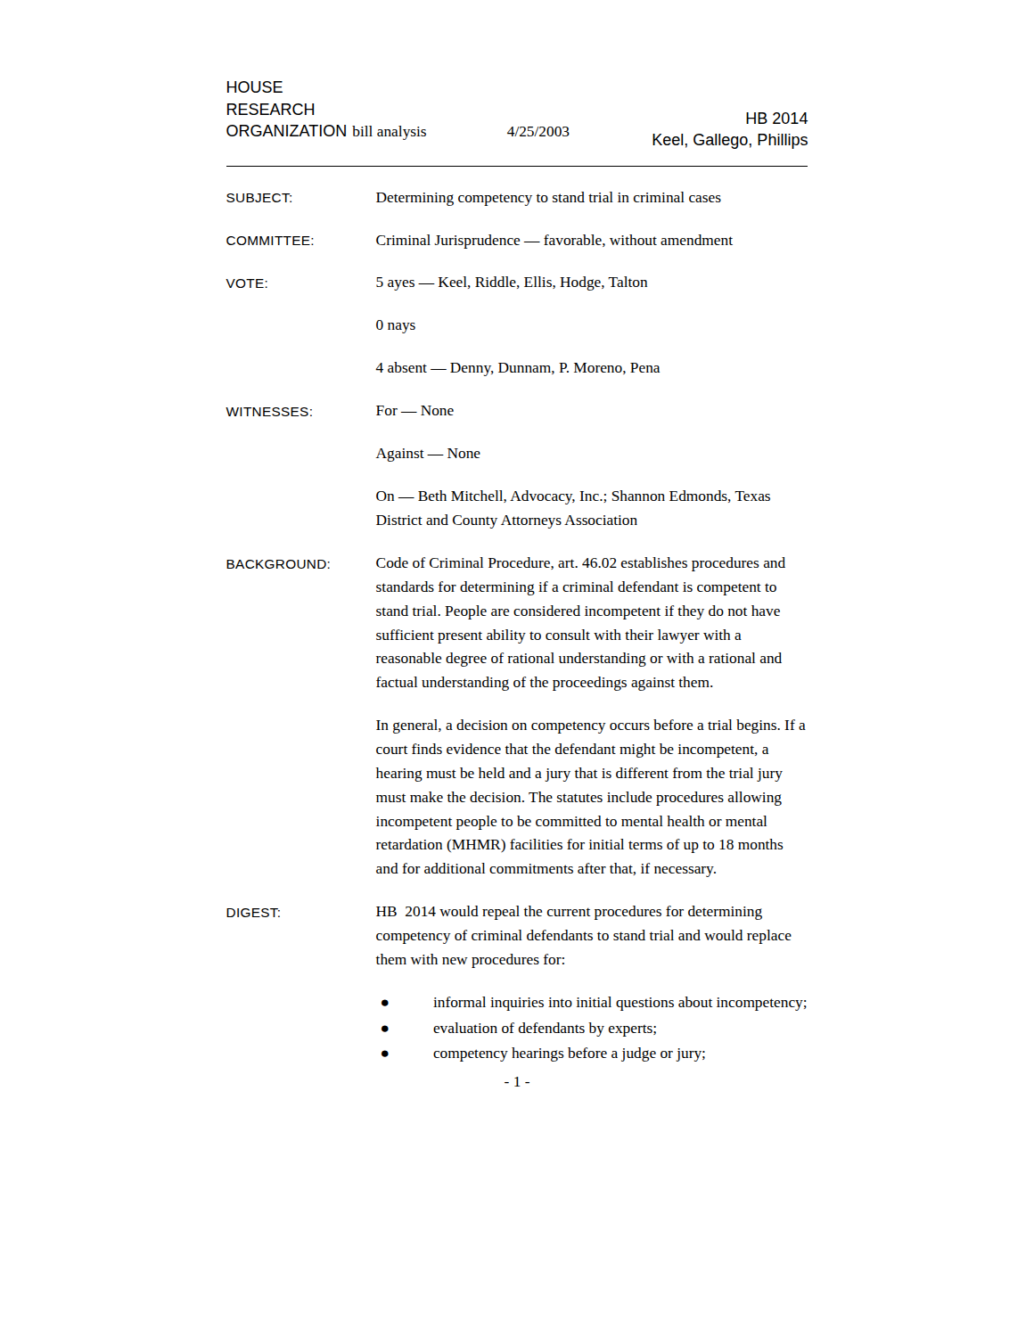HOUSE
RESEARCH
ORGANIZATION bill analysis 4/25/2003
HB 2014 Keel, Gallego, Phillips
SUBJECT:
Determining competency to stand trial in criminal cases
COMMITTEE:
Criminal Jurisprudence — favorable, without amendment
VOTE:
5 ayes — Keel, Riddle, Ellis, Hodge, Talton
0 nays
4 absent — Denny, Dunnam, P. Moreno, Pena
WITNESSES:
For — None
Against — None
On — Beth Mitchell, Advocacy, Inc.; Shannon Edmonds, Texas District and County Attorneys Association
BACKGROUND:
Code of Criminal Procedure, art. 46.02 establishes procedures and standards for determining if a criminal defendant is competent to stand trial. People are considered incompetent if they do not have sufficient present ability to consult with their lawyer with a reasonable degree of rational understanding or with a rational and factual understanding of the proceedings against them.
In general, a decision on competency occurs before a trial begins. If a court finds evidence that the defendant might be incompetent, a hearing must be held and a jury that is different from the trial jury must make the decision. The statutes include procedures allowing incompetent people to be committed to mental health or mental retardation (MHMR) facilities for initial terms of up to 18 months and for additional commitments after that, if necessary.
DIGEST:
HB 2014 would repeal the current procedures for determining competency of criminal defendants to stand trial and would replace them with new procedures for:
●informal inquiries into initial questions about incompetency;
●evaluation of defendants by experts;
●competency hearings before a judge or jury;
- 1 -